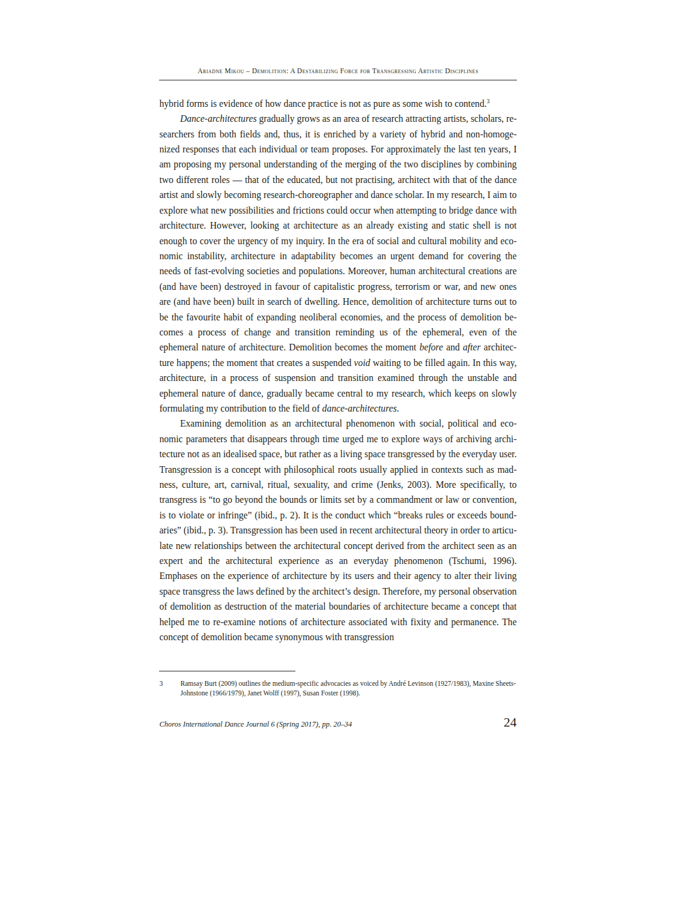Ariadne Mikou – Demolition: A Destabilizing Force for Transgressing Artistic Disciplines
hybrid forms is evidence of how dance practice is not as pure as some wish to contend.3
Dance-architectures gradually grows as an area of research attracting artists, scholars, researchers from both fields and, thus, it is enriched by a variety of hybrid and non-homogenized responses that each individual or team proposes. For approximately the last ten years, I am proposing my personal understanding of the merging of the two disciplines by combining two different roles — that of the educated, but not practising, architect with that of the dance artist and slowly becoming research-choreographer and dance scholar. In my research, I aim to explore what new possibilities and frictions could occur when attempting to bridge dance with architecture. However, looking at architecture as an already existing and static shell is not enough to cover the urgency of my inquiry. In the era of social and cultural mobility and economic instability, architecture in adaptability becomes an urgent demand for covering the needs of fast-evolving societies and populations. Moreover, human architectural creations are (and have been) destroyed in favour of capitalistic progress, terrorism or war, and new ones are (and have been) built in search of dwelling. Hence, demolition of architecture turns out to be the favourite habit of expanding neoliberal economies, and the process of demolition becomes a process of change and transition reminding us of the ephemeral, even of the ephemeral nature of architecture. Demolition becomes the moment before and after architecture happens; the moment that creates a suspended void waiting to be filled again. In this way, architecture, in a process of suspension and transition examined through the unstable and ephemeral nature of dance, gradually became central to my research, which keeps on slowly formulating my contribution to the field of dance-architectures.
Examining demolition as an architectural phenomenon with social, political and economic parameters that disappears through time urged me to explore ways of archiving architecture not as an idealised space, but rather as a living space transgressed by the everyday user. Transgression is a concept with philosophical roots usually applied in contexts such as madness, culture, art, carnival, ritual, sexuality, and crime (Jenks, 2003). More specifically, to transgress is “to go beyond the bounds or limits set by a commandment or law or convention, is to violate or infringe” (ibid., p. 2). It is the conduct which “breaks rules or exceeds boundaries” (ibid., p. 3). Transgression has been used in recent architectural theory in order to articulate new relationships between the architectural concept derived from the architect seen as an expert and the architectural experience as an everyday phenomenon (Tschumi, 1996). Emphases on the experience of architecture by its users and their agency to alter their living space transgress the laws defined by the architect’s design. Therefore, my personal observation of demolition as destruction of the material boundaries of architecture became a concept that helped me to re-examine notions of architecture associated with fixity and permanence. The concept of demolition became synonymous with transgression
3
Ramsay Burt (2009) outlines the medium-specific advocacies as voiced by André Levinson (1927/1983), Maxine Sheets-Johnstone (1966/1979), Janet Wolff (1997), Susan Foster (1998).
Choros International Dance Journal 6 (Spring 2017), pp. 20–34
24